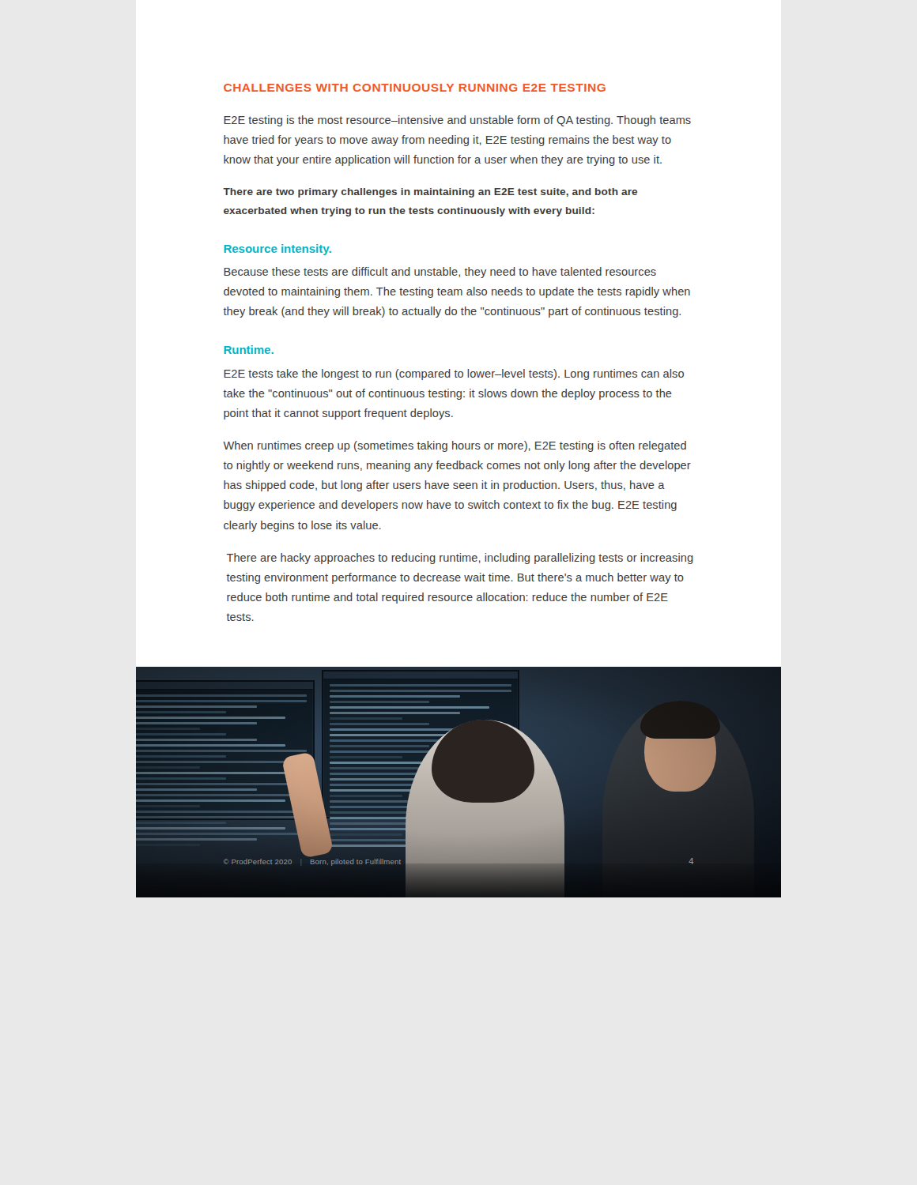Challenges with continuously running E2E testing
E2E testing is the most resource–intensive and unstable form of QA testing. Though teams have tried for years to move away from needing it, E2E testing remains the best way to know that your entire application will function for a user when they are trying to use it.
There are two primary challenges in maintaining an E2E test suite, and both are exacerbated when trying to run the tests continuously with every build:
Resource intensity.
Because these tests are difficult and unstable, they need to have talented resources devoted to maintaining them. The testing team also needs to update the tests rapidly when they break (and they will break) to actually do the "continuous" part of continuous testing.
Runtime.
E2E tests take the longest to run (compared to lower–level tests). Long runtimes can also take the "continuous" out of continuous testing: it slows down the deploy process to the point that it cannot support frequent deploys.
When runtimes creep up (sometimes taking hours or more), E2E testing is often relegated to nightly or weekend runs, meaning any feedback comes not only long after the developer has shipped code, but long after users have seen it in production. Users, thus, have a buggy experience and developers now have to switch context to fix the bug. E2E testing clearly begins to lose its value.
There are hacky approaches to reducing runtime, including parallelizing tests or increasing testing environment performance to decrease wait time. But there's a much better way to reduce both runtime and total required resource allocation: reduce the number of E2E tests.
© ProdPerfect 2020 | Born, piloted to Fulfillment
4